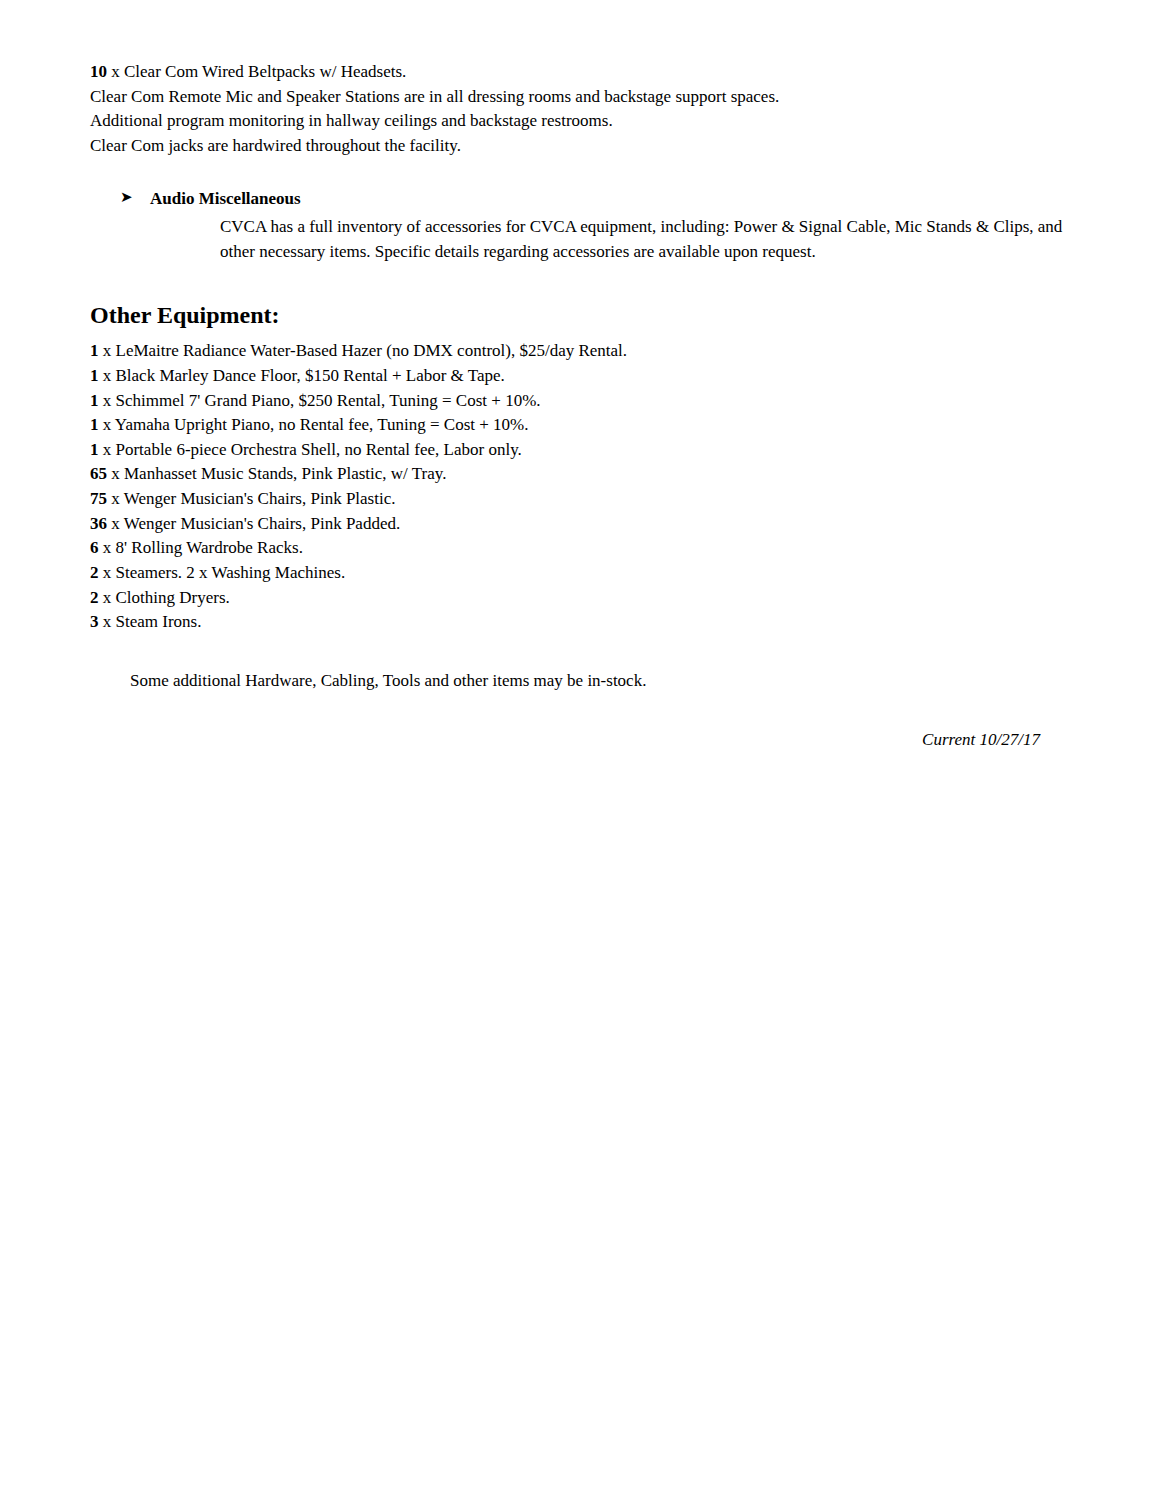10 x Clear Com Wired Beltpacks w/ Headsets.
Clear Com Remote Mic and Speaker Stations are in all dressing rooms and backstage support spaces.
Additional program monitoring in hallway ceilings and backstage restrooms.
Clear Com jacks are hardwired throughout the facility.
Audio Miscellaneous
CVCA has a full inventory of accessories for CVCA equipment, including: Power & Signal Cable, Mic Stands & Clips, and other necessary items. Specific details regarding accessories are available upon request.
Other Equipment:
1 x LeMaitre Radiance Water-Based Hazer (no DMX control), $25/day Rental.
1 x Black Marley Dance Floor, $150 Rental + Labor & Tape.
1 x Schimmel 7' Grand Piano, $250 Rental, Tuning = Cost + 10%.
1 x Yamaha Upright Piano, no Rental fee, Tuning = Cost + 10%.
1 x Portable 6-piece Orchestra Shell, no Rental fee, Labor only.
65 x Manhasset Music Stands, Pink Plastic, w/ Tray.
75 x Wenger Musician's Chairs, Pink Plastic.
36 x Wenger Musician's Chairs, Pink Padded.
6 x 8' Rolling Wardrobe Racks.
2 x Steamers. 2 x Washing Machines.
2 x Clothing Dryers.
3 x Steam Irons.
Some additional Hardware, Cabling, Tools and other items may be in-stock.
Current 10/27/17